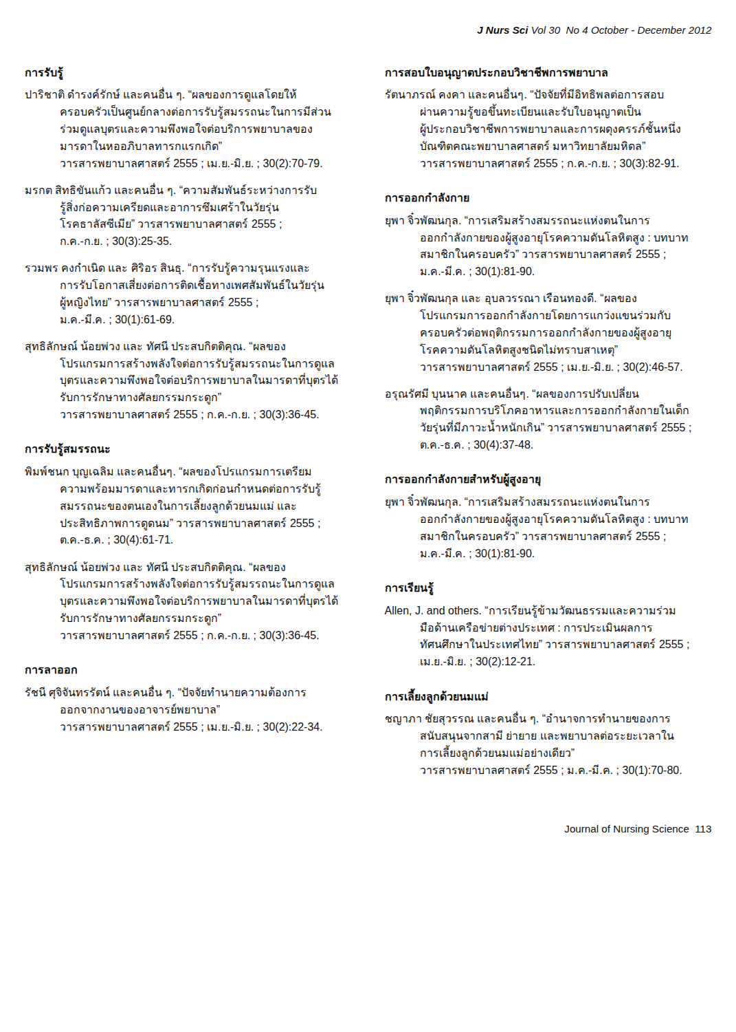J Nurs Sci Vol 30 No 4 October - December 2012
การรับรู้
ปาริชาติ ดำรงค์รักษ์ และคนอื่น ๆ. “ผลของการดูแลโดยให้ ครอบครัวเป็นศูนย์กลางต่อการรับรู้สมรรถนะในการมีส่วน ร่วมดูแลบุตรและความพึงพอใจต่อบริการพยาบาลของ มารดาในหออภิบาลทารกแรกเกิด” วารสารพยาบาลศาสตร์ 2555 ; เม.ย.-มิ.ย. ; 30(2):70-79.
มรกต สิทธิขันแก้ว และคนอื่น ๆ. “ความสัมพันธ์ระหว่างการรับ รู้สิ่งก่อความเครียดและอาการซึมเศร้าในวัยรุ่น โรคธาลัสซีเมีย” วารสารพยาบาลศาสตร์ 2555 ; ก.ค.-ก.ย. ; 30(3):25-35.
รวมพร คงกำเนิด และ ศิริอร สินธุ. “การรับรู้ความรุนแรงและ การรับโอกาสเสี่ยงต่อการติดเชื้อทางเพศสัมพันธ์ในวัยรุ่น ผู้หญิงไทย” วารสารพยาบาลศาสตร์ 2555 ; ม.ค.-มี.ค. ; 30(1):61-69.
สุทธิลักษณ์ น้อยพ่วง และ ทัศนี ประสบกิตติคุณ. “ผลของ โปรแกรมการสร้างพลังใจต่อการรับรู้สมรรถนะในการดูแล บุตรและความพึงพอใจต่อบริการพยาบาลในมารดาที่บุตรได้ รับการรักษาทางศัลยกรรมกระดูก” วารสารพยาบาลศาสตร์ 2555 ; ก.ค.-ก.ย. ; 30(3):36-45.
การรับรู้สมรรถนะ
พิมพ์ชนก บุญเฉลิม และคนอื่นๆ. “ผลของโปรแกรมการเตรียม ความพร้อมมารดาและทารกเกิดก่อนกำหนดต่อการรับรู้ สมรรถนะของตนเองในการเลี้ยงลูกด้วยนมแม่ และ ประสิทธิภาพการดูดนม” วารสารพยาบาลศาสตร์ 2555 ; ต.ค.-ธ.ค. ; 30(4):61-71.
สุทธิลักษณ์ น้อยพ่วง และ ทัศนี ประสบกิตติคุณ. “ผลของ โปรแกรมการสร้างพลังใจต่อการรับรู้สมรรถนะในการดูแล บุตรและความพึงพอใจต่อบริการพยาบาลในมารดาที่บุตรได้ รับการรักษาทางศัลยกรรมกระดูก” วารสารพยาบาลศาสตร์ 2555 ; ก.ค.-ก.ย. ; 30(3):36-45.
การลาออก
รัชนี ศุจิจันทรรัตน์ และคนอื่น ๆ. “ปัจจัยทำนายความต้องการ ออกจากงานของอาจารย์พยาบาล” วารสารพยาบาลศาสตร์ 2555 ; เม.ย.-มิ.ย. ; 30(2):22-34.
การสอบใบอนุญาตประกอบวิชาชีพการพยาบาล
รัตนาภรณ์ คงคา และคนอื่นๆ. “ปัจจัยที่มีอิทธิพลต่อการสอบ ผ่านความรู้ขอขึ้นทะเบียนและรับใบอนุญาตเป็น ผู้ประกอบวิชาชีพการพยาบาลและการผดุงครรภ์ชั้นหนึ่ง บัณฑิตคณะพยาบาลศาสตร์ มหาวิทยาลัยมหิดล” วารสารพยาบาลศาสตร์ 2555 ; ก.ค.-ก.ย. ; 30(3):82-91.
การออกกำลังกาย
ยุพา จิ๋วพัฒนกุล. “การเสริมสร้างสมรรถนะแห่งตนในการ ออกกำลังกายของผู้สูงอายุโรคความดันโลหิตสูง : บทบาท สมาชิกในครอบครัว” วารสารพยาบาลศาสตร์ 2555 ; ม.ค.-มี.ค. ; 30(1):81-90.
ยุพา จิ๋วพัฒนกุล และ อุบลวรรณา เรือนทองดี. “ผลของ โปรแกรมการออกกำลังกายโดยการแกว่งแขนร่วมกับ ครอบครัวต่อพฤติกรรมการออกกำลังกายของผู้สูงอายุ โรคความดันโลหิตสูงชนิดไม่ทราบสาเหตุ” วารสารพยาบาลศาสตร์ 2555 ; เม.ย.-มิ.ย. ; 30(2):46-57.
อรุณรัศมี บุนนาค และคนอื่นๆ. “ผลของการปรับเปลี่ยน พฤติกรรมการบริโภคอาหารและการออกกำลังกายในเด็ก วัยรุ่นที่มีภาวะน้ำหนักเกิน” วารสารพยาบาลศาสตร์ 2555 ; ต.ค.-ธ.ค. ; 30(4):37-48.
การออกกำลังกายสำหรับผู้สูงอายุ
ยุพา จิ๋วพัฒนกุล. “การเสริมสร้างสมรรถนะแห่งตนในการ ออกกำลังกายของผู้สูงอายุโรคความดันโลหิตสูง : บทบาท สมาชิกในครอบครัว” วารสารพยาบาลศาสตร์ 2555 ; ม.ค.-มี.ค. ; 30(1):81-90.
การเรียนรู้
Allen, J. and others. “การเรียนรู้ข้ามวัฒนธรรมและความร่วม มือด้านเครือข่ายต่างประเทศ : การประเมินผลการ ทัศนศึกษาในประเทศไทย” วารสารพยาบาลศาสตร์ 2555 ; เม.ย.-มิ.ย. ; 30(2):12-21.
การเลี้ยงลูกด้วยนมแม่
ชญาภา ชัยสุวรรณ และคนอื่น ๆ. “อำนาจการทำนายของการ สนับสนุนจากสามี ย่ายาย และพยาบาลต่อระยะเวลาใน การเลี้ยงลูกด้วยนมแม่อย่างเดียว” วารสารพยาบาลศาสตร์ 2555 ; ม.ค.-มี.ค. ; 30(1):70-80.
Journal of Nursing Science 113